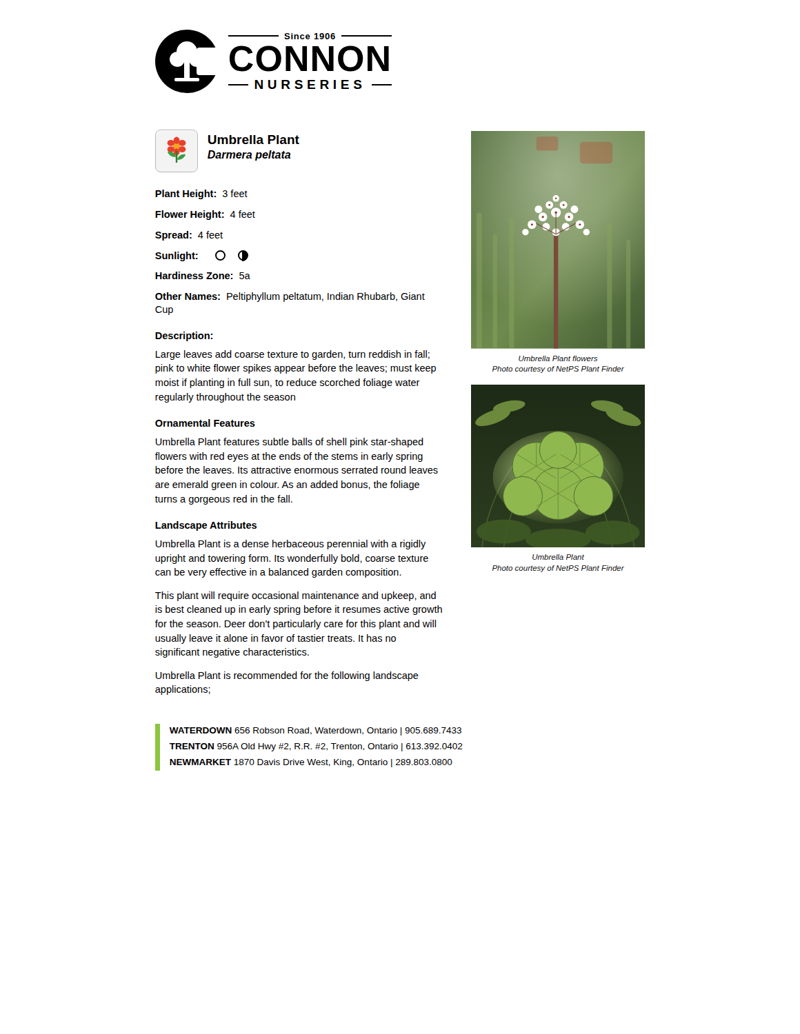Since 1906
CONNON
NURSERIES
Umbrella Plant
Darmera peltata
Plant Height: 3 feet
Flower Height: 4 feet
Spread: 4 feet
Sunlight:
Hardiness Zone: 5a
Other Names: Peltiphyllum peltatum, Indian Rhubarb, Giant Cup
Description:
Large leaves add coarse texture to garden, turn reddish in fall; pink to white flower spikes appear before the leaves; must keep moist if planting in full sun, to reduce scorched foliage water regularly throughout the season
Ornamental Features
Umbrella Plant features subtle balls of shell pink star-shaped flowers with red eyes at the ends of the stems in early spring before the leaves. Its attractive enormous serrated round leaves are emerald green in colour. As an added bonus, the foliage turns a gorgeous red in the fall.
Landscape Attributes
Umbrella Plant is a dense herbaceous perennial with a rigidly upright and towering form. Its wonderfully bold, coarse texture can be very effective in a balanced garden composition.
This plant will require occasional maintenance and upkeep, and is best cleaned up in early spring before it resumes active growth for the season. Deer don't particularly care for this plant and will usually leave it alone in favor of tastier treats. It has no significant negative characteristics.
Umbrella Plant is recommended for the following landscape applications;
Umbrella Plant flowers
Photo courtesy of NetPS Plant Finder
Umbrella Plant
Photo courtesy of NetPS Plant Finder
WATERDOWN 656 Robson Road, Waterdown, Ontario | 905.689.7433
TRENTON 956A Old Hwy #2, R.R. #2, Trenton, Ontario | 613.392.0402
NEWMARKET 1870 Davis Drive West, King, Ontario | 289.803.0800